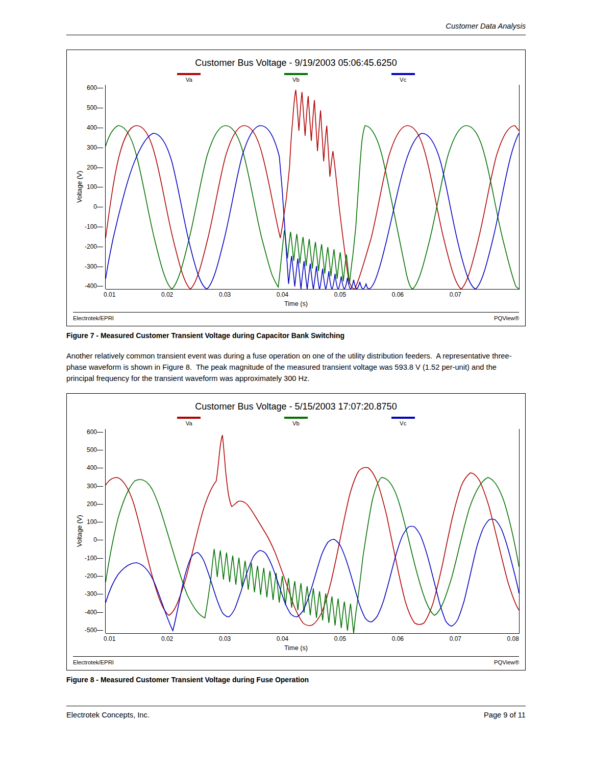Customer Data Analysis
Customer Bus Voltage - 9/19/2003 05:06:45.6250
Va
Vb
Vc
Voltage (V)
600— 500— 400— 300— 200— 100— 0— -100— -200— -300— -400—
0.010.020.030.040.050.060.070.08
Time (s)
Electrotek/EPRI PQView®
Figure 7 - Measured Customer Transient Voltage during Capacitor Bank Switching
Another relatively common transient event was during a fuse operation on one of the utility distribution feeders. A representative three-phase waveform is shown in Figure 8. The peak magnitude of the measured transient voltage was 593.8 V (1.52 per-unit) and the principal frequency for the transient waveform was approximately 300 Hz.
Customer Bus Voltage - 5/15/2003 17:07:20.8750
Va
Vb
Vc
Voltage (V)
600— 500— 400— 300— 200— 100— 0— -100— -200— -300— -400— -500—
0.010.020.030.040.050.060.070.08
Time (s)
Electrotek/EPRI PQView®
Figure 8 - Measured Customer Transient Voltage during Fuse Operation
Electrotek Concepts, Inc. Page 9 of 11